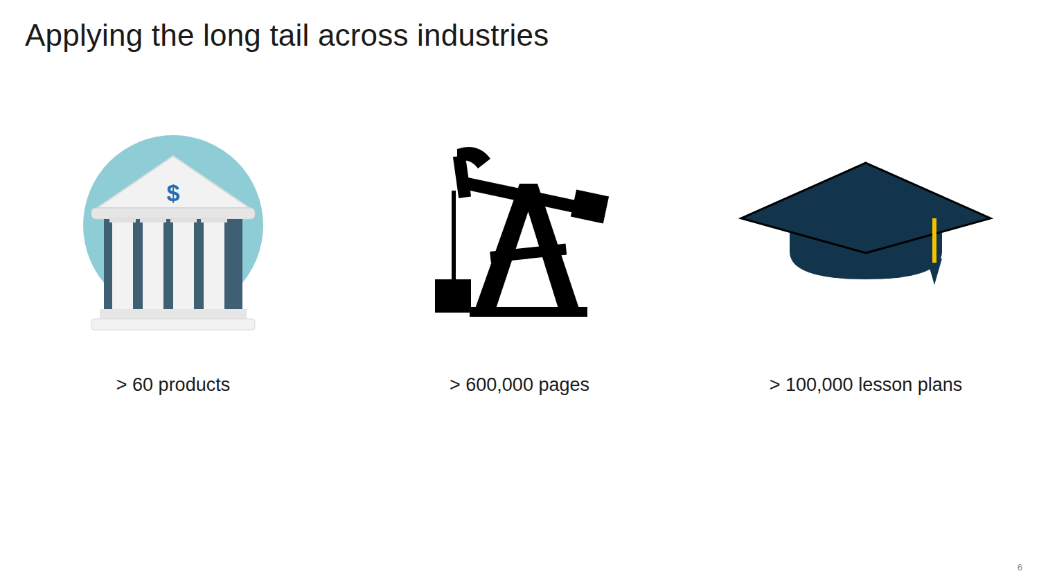Applying the long tail across industries
$
> 60 products
> 600,000 pages
> 100,000 lesson plans
6